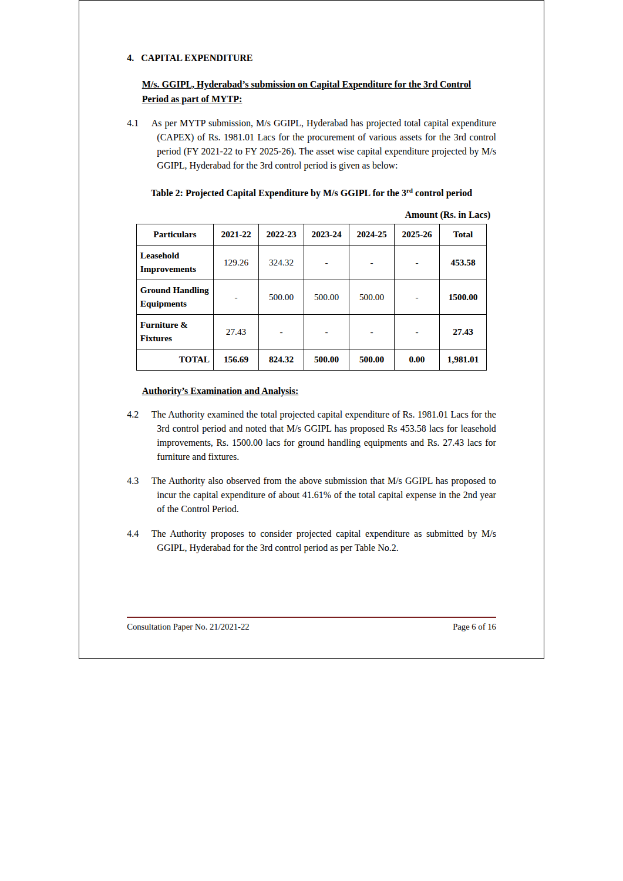4. CAPITAL EXPENDITURE
M/s. GGIPL, Hyderabad’s submission on Capital Expenditure for the 3rd Control Period as part of MYTP:
4.1 As per MYTP submission, M/s GGIPL, Hyderabad has projected total capital expenditure (CAPEX) of Rs. 1981.01 Lacs for the procurement of various assets for the 3rd control period (FY 2021-22 to FY 2025-26). The asset wise capital expenditure projected by M/s GGIPL, Hyderabad for the 3rd control period is given as below:
Table 2: Projected Capital Expenditure by M/s GGIPL for the 3rd control period
Amount (Rs. in Lacs)
| Particulars | 2021-22 | 2022-23 | 2023-24 | 2024-25 | 2025-26 | Total |
| --- | --- | --- | --- | --- | --- | --- |
| Leasehold Improvements | 129.26 | 324.32 | - | - | - | 453.58 |
| Ground Handling Equipments | - | 500.00 | 500.00 | 500.00 | - | 1500.00 |
| Furniture & Fixtures | 27.43 | - | - | - | - | 27.43 |
| TOTAL | 156.69 | 824.32 | 500.00 | 500.00 | 0.00 | 1,981.01 |
Authority’s Examination and Analysis:
4.2 The Authority examined the total projected capital expenditure of Rs. 1981.01 Lacs for the 3rd control period and noted that M/s GGIPL has proposed Rs 453.58 lacs for leasehold improvements, Rs. 1500.00 lacs for ground handling equipments and Rs. 27.43 lacs for furniture and fixtures.
4.3 The Authority also observed from the above submission that M/s GGIPL has proposed to incur the capital expenditure of about 41.61% of the total capital expense in the 2nd year of the Control Period.
4.4 The Authority proposes to consider projected capital expenditure as submitted by M/s GGIPL, Hyderabad for the 3rd control period as per Table No.2.
Consultation Paper No. 21/2021-22 Page 6 of 16